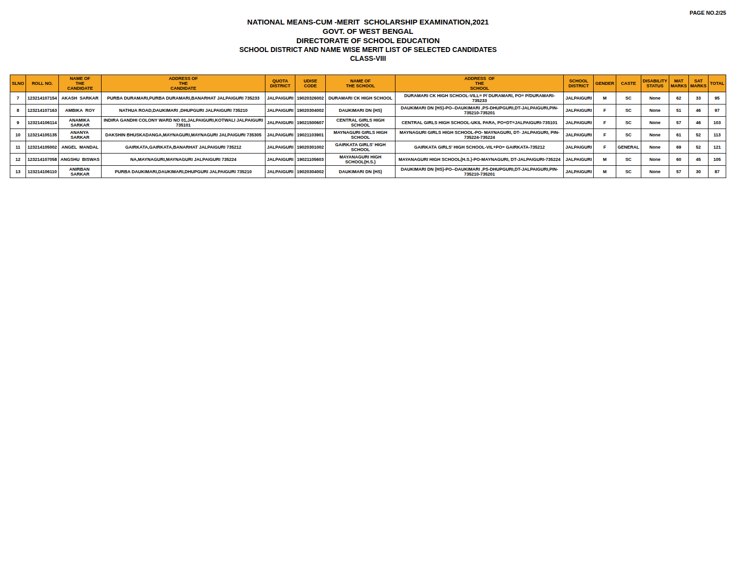PAGE NO.2/25
NATIONAL MEANS-CUM -MERIT SCHOLARSHIP EXAMINATION,2021
GOVT. OF WEST BENGAL
DIRECTORATE OF SCHOOL EDUCATION
SCHOOL DISTRICT AND NAME WISE MERIT LIST OF SELECTED CANDIDATES
CLASS-VIII
| SLNO | ROLL NO. | NAME OF THE CANDIDATE | ADDRESS OF THE CANDIDATE | QUOTA DISTRICT | UDISE CODE | NAME OF THE SCHOOL | ADDRESS OF THE SCHOOL | SCHOOL DISTRICT | GENDER | CASTE | DISABILITY STATUS | MAT MARKS | SAT MARKS | TOTAL |
| --- | --- | --- | --- | --- | --- | --- | --- | --- | --- | --- | --- | --- | --- | --- |
| 7 | 123214107154 | AKASH SARKAR | PURBA DURAMARI,PURBA DURAMARI,BANARHAT JALPAIGURI 735233 | JALPAIGURI | 19020326002 | DURAMARI CK HIGH SCHOOL | DURAMARI CK HIGH SCHOOL-VILL= P/ DURAMARI, PO= P/DURAMARI-735233 | JALPAIGURI | M | SC | None | 62 | 33 | 95 |
| 8 | 123214107163 | AMBIKA ROY | NATHUA ROAD,DAUKIMARI ,DHUPGURI JALPAIGURI 735210 | JALPAIGURI | 19020304002 | DAUKIMARI DN (HS) | DAUKIMARI DN (HS)-PO--DAUKIMARI ,PS-DHUPGURI,DT-JALPAIGURI,PIN-735210-735201 | JALPAIGURI | F | SC | None | 51 | 46 | 97 |
| 9 | 123214106114 | ANAMIKA SARKAR | INDIRA GANDHI COLONY WARD NO 01,JALPAIGURI,KOTWALI JALPAIGURI 735101 | JALPAIGURI | 19021500607 | CENTRAL GIRLS HIGH SCHOOL | CENTRAL GIRLS HIGH SCHOOL-UKIL PARA, PO+DT=JALPAIGURI-735101 | JALPAIGURI | F | SC | None | 57 | 46 | 103 |
| 10 | 123214105135 | ANANYA SARKAR | DAKSHIN BHUSKADANGA,MAYNAGURI,MAYNAGURI JALPAIGURI 735305 | JALPAIGURI | 19021103901 | MAYNAGURI GIRLS HIGH SCHOOL | MAYNAGURI GIRLS HIGH SCHOOL-PO- MAYNAGURI, DT- JALPAIGURI, PIN-735224-735224 | JALPAIGURI | F | SC | None | 61 | 52 | 113 |
| 11 | 123214105002 | ANGEL MANDAL | GAIRKATA,GAIRKATA,BANARHAT JALPAIGURI 735212 | JALPAIGURI | 19020301002 | GAIRKATA GIRLS' HIGH SCHOOL | GAIRKATA GIRLS' HIGH SCHOOL-VIL+PO= GAIRKATA-735212 | JALPAIGURI | F | GENERAL | None | 69 | 52 | 121 |
| 12 | 123214107058 | ANGSHU BISWAS | NA,MAYNAGURI,MAYNAGURI JALPAIGURI 735224 | JALPAIGURI | 19021105603 | MAYANAGURI HIGH SCHOOL(H.S.) | MAYANAGURI HIGH SCHOOL(H.S.)-PO-MAYNAGURI, DT-JALPAIGURI-735224 | JALPAIGURI | M | SC | None | 60 | 45 | 105 |
| 13 | 123214106110 | ANIRBAN SARKAR | PURBA DAUKIMARI,DAUKIMARI,DHUPGURI JALPAIGURI 735210 | JALPAIGURI | 19020304002 | DAUKIMARI DN (HS) | DAUKIMARI DN (HS)-PO--DAUKIMARI ,PS-DHUPGURI,DT-JALPAIGURI,PIN-735210-735201 | JALPAIGURI | M | SC | None | 57 | 30 | 87 |